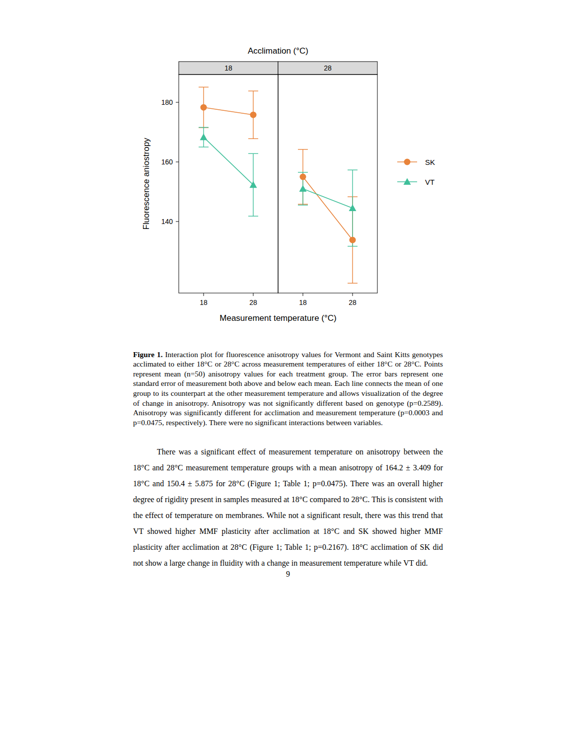Acclimation (°C) 18 28 Scale: value 180 -> y=120 ; 160 -> y=240 ; 140 -> y=360 (6 px per unit) 180 160 140 Fluorescence aniostropy 18 28 18 28 Measurement temperature (°C) SK VT
Figure 1. Interaction plot for fluorescence anisotropy values for Vermont and Saint Kitts genotypes acclimated to either 18°C or 28°C across measurement temperatures of either 18°C or 28°C. Points represent mean (n=50) anisotropy values for each treatment group. The error bars represent one standard error of measurement both above and below each mean. Each line connects the mean of one group to its counterpart at the other measurement temperature and allows visualization of the degree of change in anisotropy. Anisotropy was not significantly different based on genotype (p=0.2589). Anisotropy was significantly different for acclimation and measurement temperature (p=0.0003 and p=0.0475, respectively). There were no significant interactions between variables.
There was a significant effect of measurement temperature on anisotropy between the 18°C and 28°C measurement temperature groups with a mean anisotropy of 164.2 ± 3.409 for 18°C and 150.4 ± 5.875 for 28°C (Figure 1; Table 1; p=0.0475). There was an overall higher degree of rigidity present in samples measured at 18°C compared to 28°C. This is consistent with the effect of temperature on membranes. While not a significant result, there was this trend that VT showed higher MMF plasticity after acclimation at 18°C and SK showed higher MMF plasticity after acclimation at 28°C (Figure 1; Table 1; p=0.2167). 18°C acclimation of SK did not show a large change in fluidity with a change in measurement temperature while VT did.
9